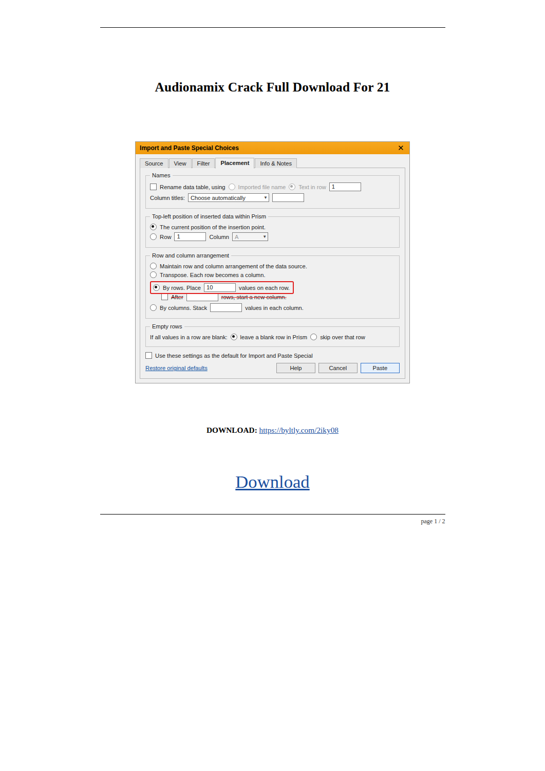Audionamix Crack Full Download For 21
Import and Paste Special Choices ✕
Source
View
Filter
Placement
Info & Notes
Names
Rename data table, using Imported file name Text in row 1
Column titles: Choose automatically ▼
Top-left position of inserted data within Prism
The current position of the insertion point.
Row 1 Column A ▼
Row and column arrangement
Maintain row and column arrangement of the data source.
Transpose. Each row becomes a column.
By rows. Place 10 values on each row.
After rows, start a new column.
By columns. Stack values in each column.
Empty rows
If all values in a row are blank: leave a blank row in Prism skip over that row
Use these settings as the default for Import and Paste Special
Restore original defaults
Help Cancel Paste
DOWNLOAD: https://byltly.com/2iky08
Download
page 1 / 2